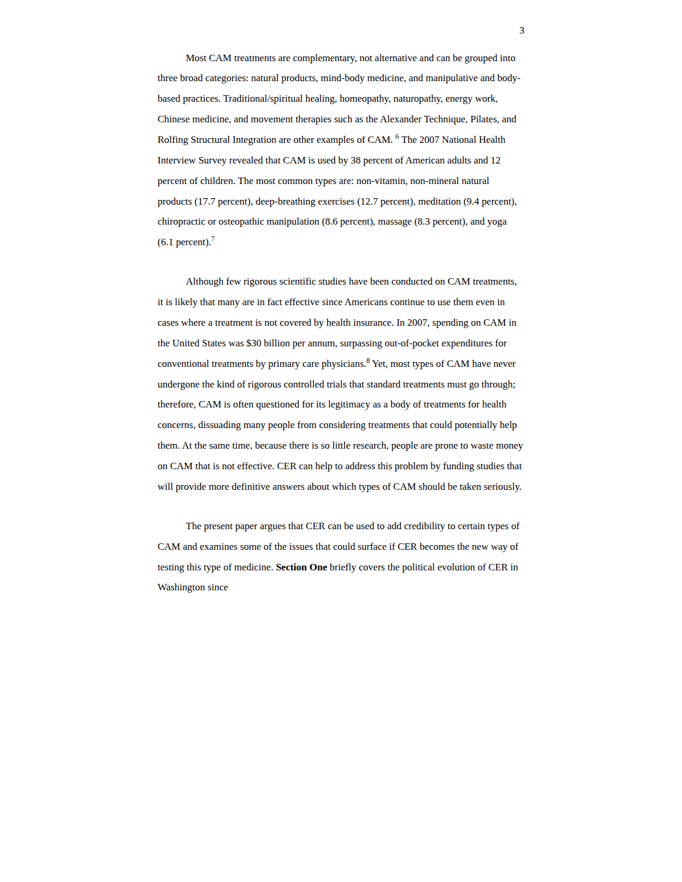3
Most CAM treatments are complementary, not alternative and can be grouped into three broad categories: natural products, mind-body medicine, and manipulative and body-based practices. Traditional/spiritual healing, homeopathy, naturopathy, energy work, Chinese medicine, and movement therapies such as the Alexander Technique, Pilates, and Rolfing Structural Integration are other examples of CAM. 6 The 2007 National Health Interview Survey revealed that CAM is used by 38 percent of American adults and 12 percent of children. The most common types are: non-vitamin, non-mineral natural products (17.7 percent), deep-breathing exercises (12.7 percent), meditation (9.4 percent), chiropractic or osteopathic manipulation (8.6 percent), massage (8.3 percent), and yoga (6.1 percent).7
Although few rigorous scientific studies have been conducted on CAM treatments, it is likely that many are in fact effective since Americans continue to use them even in cases where a treatment is not covered by health insurance. In 2007, spending on CAM in the United States was $30 billion per annum, surpassing out-of-pocket expenditures for conventional treatments by primary care physicians.8 Yet, most types of CAM have never undergone the kind of rigorous controlled trials that standard treatments must go through; therefore, CAM is often questioned for its legitimacy as a body of treatments for health concerns, dissuading many people from considering treatments that could potentially help them. At the same time, because there is so little research, people are prone to waste money on CAM that is not effective. CER can help to address this problem by funding studies that will provide more definitive answers about which types of CAM should be taken seriously.
The present paper argues that CER can be used to add credibility to certain types of CAM and examines some of the issues that could surface if CER becomes the new way of testing this type of medicine. Section One briefly covers the political evolution of CER in Washington since